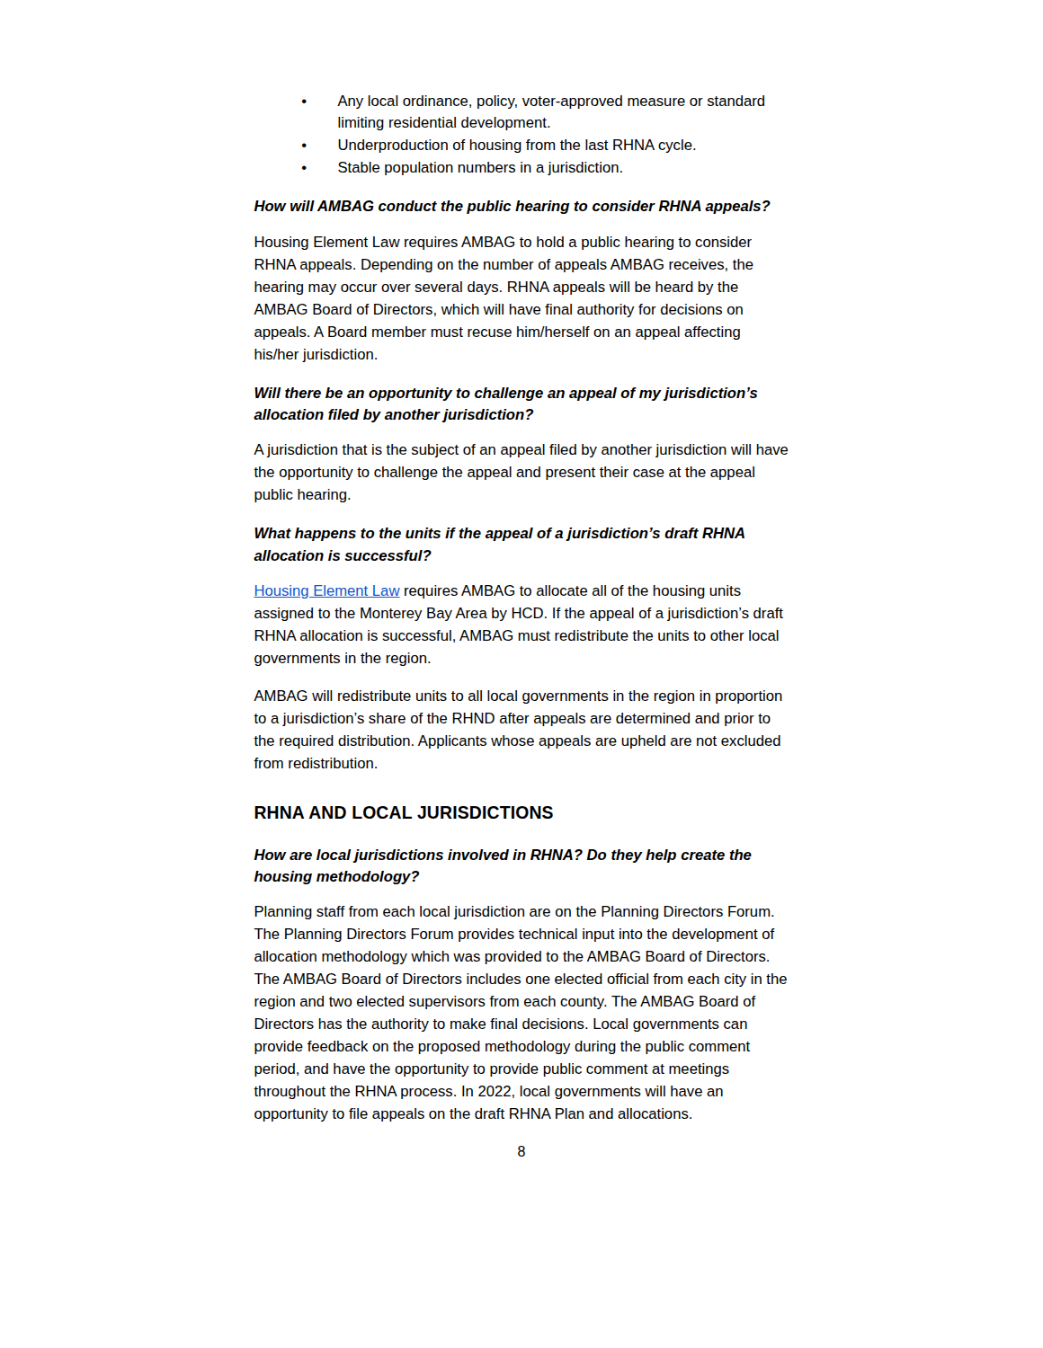Any local ordinance, policy, voter-approved measure or standard limiting residential development.
Underproduction of housing from the last RHNA cycle.
Stable population numbers in a jurisdiction.
How will AMBAG conduct the public hearing to consider RHNA appeals?
Housing Element Law requires AMBAG to hold a public hearing to consider RHNA appeals. Depending on the number of appeals AMBAG receives, the hearing may occur over several days. RHNA appeals will be heard by the AMBAG Board of Directors, which will have final authority for decisions on appeals. A Board member must recuse him/herself on an appeal affecting his/her jurisdiction.
Will there be an opportunity to challenge an appeal of my jurisdiction’s allocation filed by another jurisdiction?
A jurisdiction that is the subject of an appeal filed by another jurisdiction will have the opportunity to challenge the appeal and present their case at the appeal public hearing.
What happens to the units if the appeal of a jurisdiction’s draft RHNA allocation is successful?
Housing Element Law requires AMBAG to allocate all of the housing units assigned to the Monterey Bay Area by HCD. If the appeal of a jurisdiction’s draft RHNA allocation is successful, AMBAG must redistribute the units to other local governments in the region.
AMBAG will redistribute units to all local governments in the region in proportion to a jurisdiction’s share of the RHND after appeals are determined and prior to the required distribution. Applicants whose appeals are upheld are not excluded from redistribution.
RHNA AND LOCAL JURISDICTIONS
How are local jurisdictions involved in RHNA? Do they help create the housing methodology?
Planning staff from each local jurisdiction are on the Planning Directors Forum. The Planning Directors Forum provides technical input into the development of allocation methodology which was provided to the AMBAG Board of Directors. The AMBAG Board of Directors includes one elected official from each city in the region and two elected supervisors from each county. The AMBAG Board of Directors has the authority to make final decisions. Local governments can provide feedback on the proposed methodology during the public comment period, and have the opportunity to provide public comment at meetings throughout the RHNA process. In 2022, local governments will have an opportunity to file appeals on the draft RHNA Plan and allocations.
8